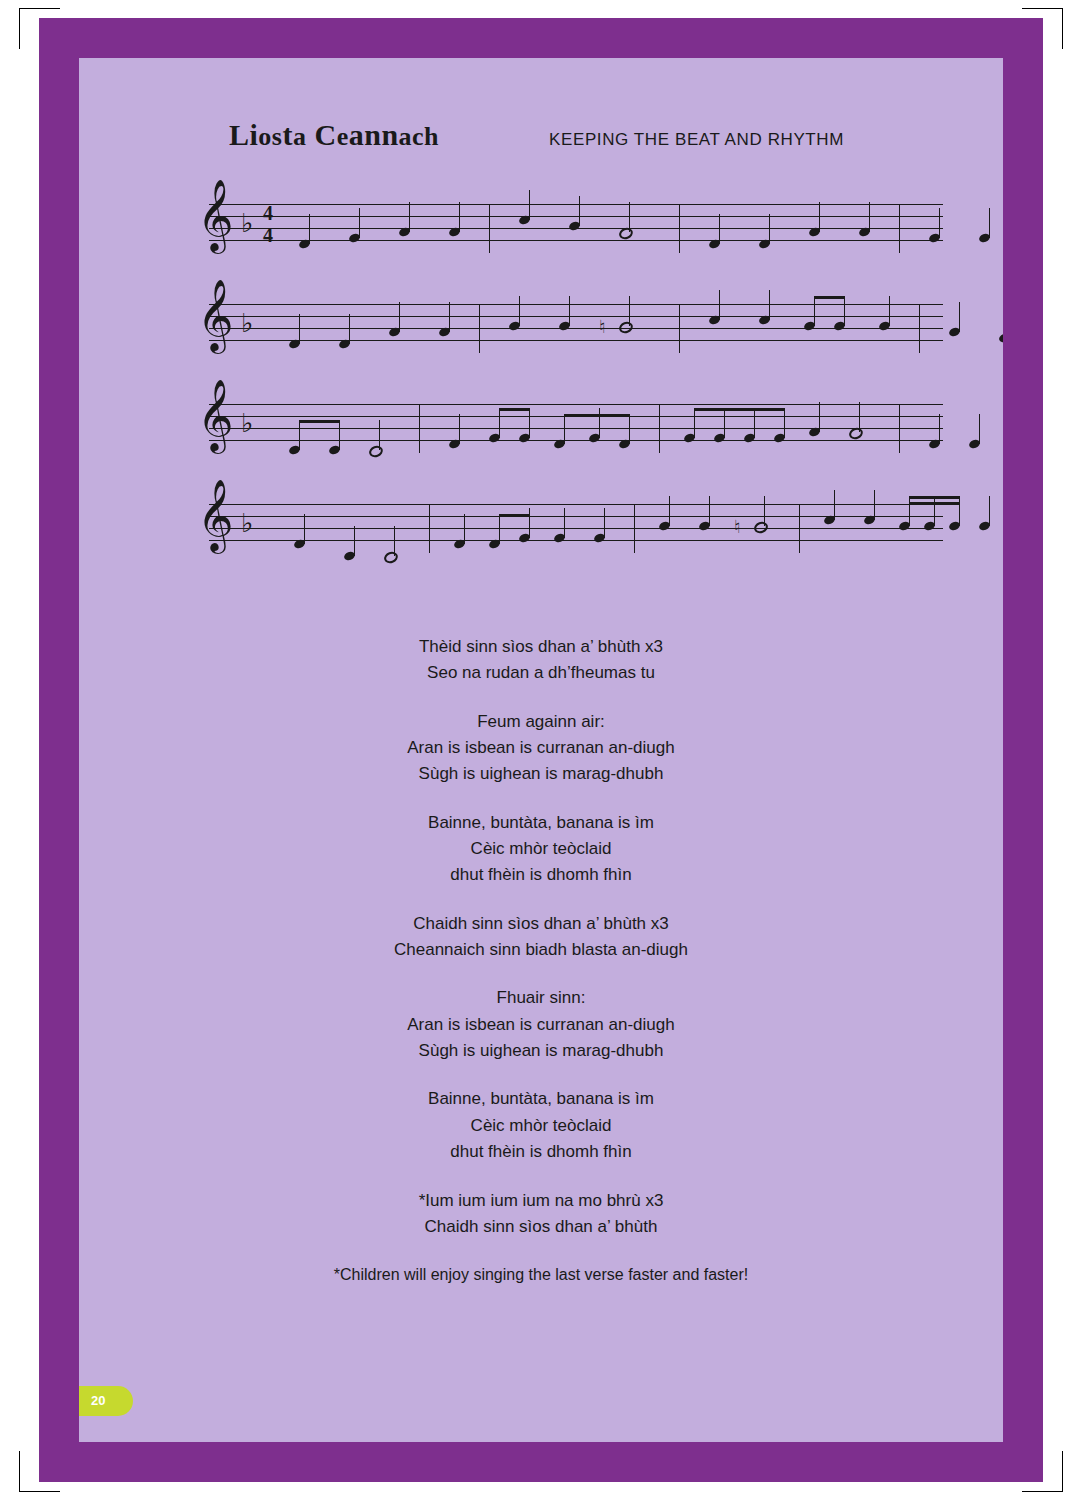Liosta Ceannach
KEEPING THE BEAT AND RHYTHM
𝄞
♭
44
𝄞
♭
♮
𝄞
♭
𝄞
♭
♮
Thèid sinn sìos dhan a’ bhùth x3
Seo na rudan a dh’fheumas tu
Feum againn air:
Aran is isbean is curranan an-diugh
Sùgh is uighean is marag-dhubh
Bainne, buntàta, banana is ìm
Cèic mhòr teòclaid
dhut fhèin is dhomh fhìn
Chaidh sinn sìos dhan a’ bhùth x3
Cheannaich sinn biadh blasta an-diugh
Fhuair sinn:
Aran is isbean is curranan an-diugh
Sùgh is uighean is marag-dhubh
Bainne, buntàta, banana is ìm
Cèic mhòr teòclaid
dhut fhèin is dhomh fhìn
*Ium ium ium ium na mo bhrù x3
Chaidh sinn sìos dhan a’ bhùth
*Children will enjoy singing the last verse faster and faster!
20